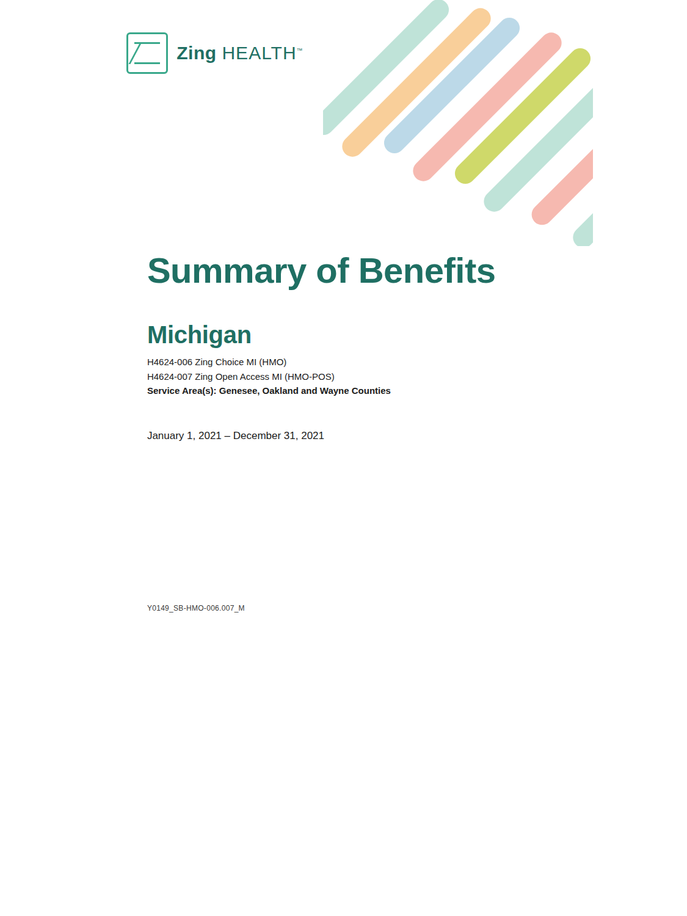Zing HEALTH™
Summary of Benefits
Michigan
H4624-006 Zing Choice MI (HMO)
H4624-007 Zing Open Access MI (HMO-POS)
Service Area(s): Genesee, Oakland and Wayne Counties
January 1, 2021 – December 31, 2021
Y0149_SB-HMO-006.007_M